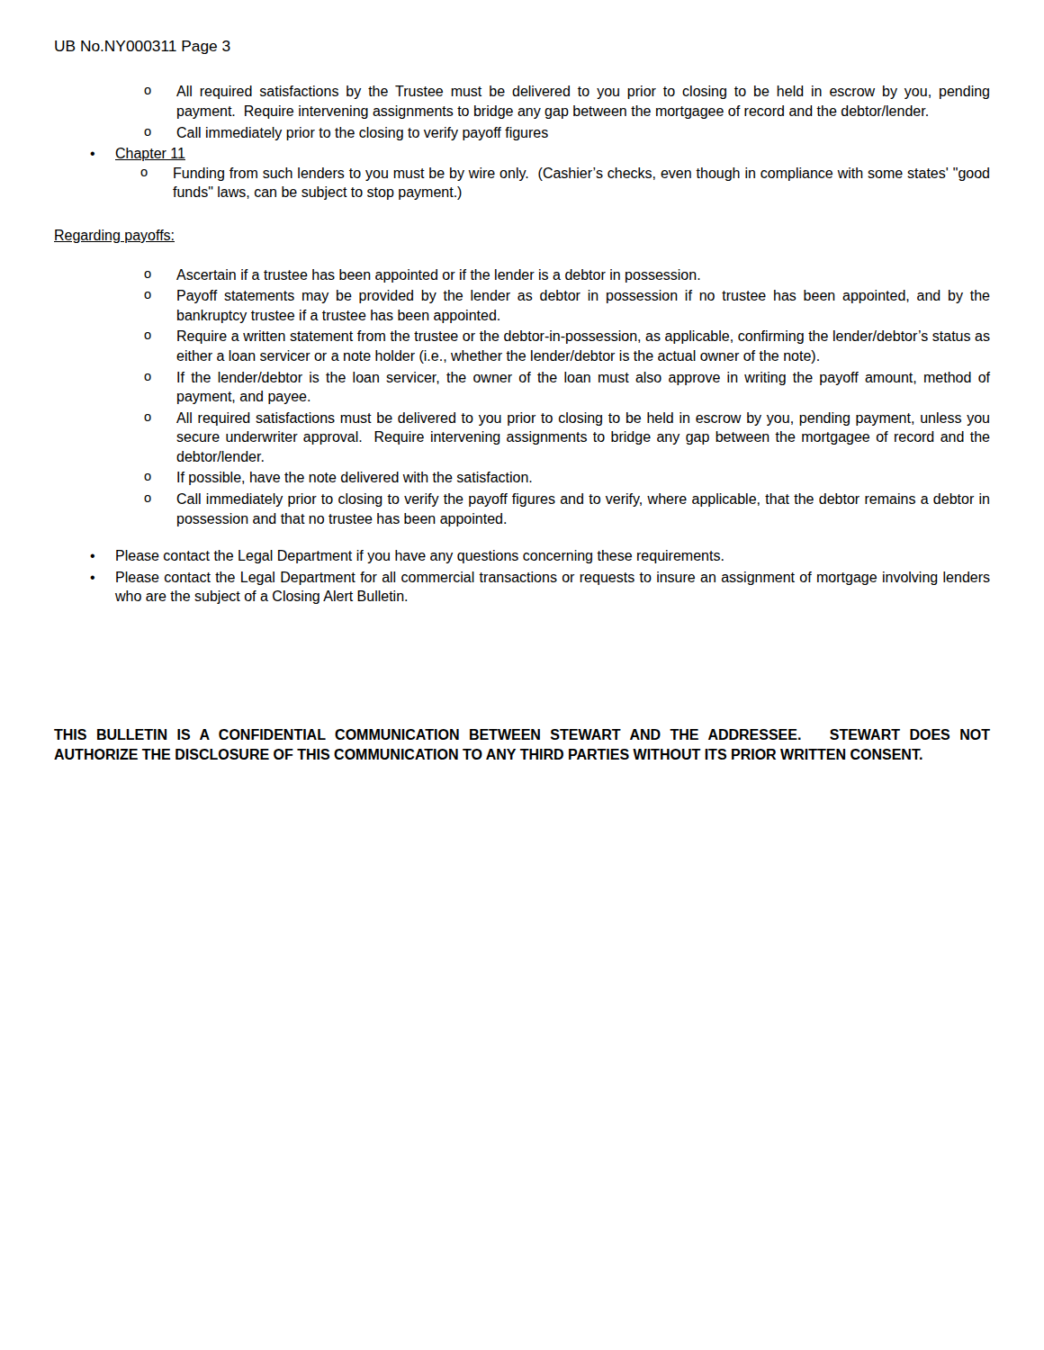UB No.NY000311 Page 3
All required satisfactions by the Trustee must be delivered to you prior to closing to be held in escrow by you, pending payment. Require intervening assignments to bridge any gap between the mortgagee of record and the debtor/lender.
Call immediately prior to the closing to verify payoff figures
Chapter 11
Funding from such lenders to you must be by wire only. (Cashier’s checks, even though in compliance with some states' "good funds" laws, can be subject to stop payment.)
Regarding payoffs:
Ascertain if a trustee has been appointed or if the lender is a debtor in possession.
Payoff statements may be provided by the lender as debtor in possession if no trustee has been appointed, and by the bankruptcy trustee if a trustee has been appointed.
Require a written statement from the trustee or the debtor-in-possession, as applicable, confirming the lender/debtor’s status as either a loan servicer or a note holder (i.e., whether the lender/debtor is the actual owner of the note).
If the lender/debtor is the loan servicer, the owner of the loan must also approve in writing the payoff amount, method of payment, and payee.
All required satisfactions must be delivered to you prior to closing to be held in escrow by you, pending payment, unless you secure underwriter approval. Require intervening assignments to bridge any gap between the mortgagee of record and the debtor/lender.
If possible, have the note delivered with the satisfaction.
Call immediately prior to closing to verify the payoff figures and to verify, where applicable, that the debtor remains a debtor in possession and that no trustee has been appointed.
Please contact the Legal Department if you have any questions concerning these requirements.
Please contact the Legal Department for all commercial transactions or requests to insure an assignment of mortgage involving lenders who are the subject of a Closing Alert Bulletin.
This bulletin is a confidential communication between Stewart and the addressee. Stewart does not authorize the disclosure of this communication to any third parties without its prior written consent.